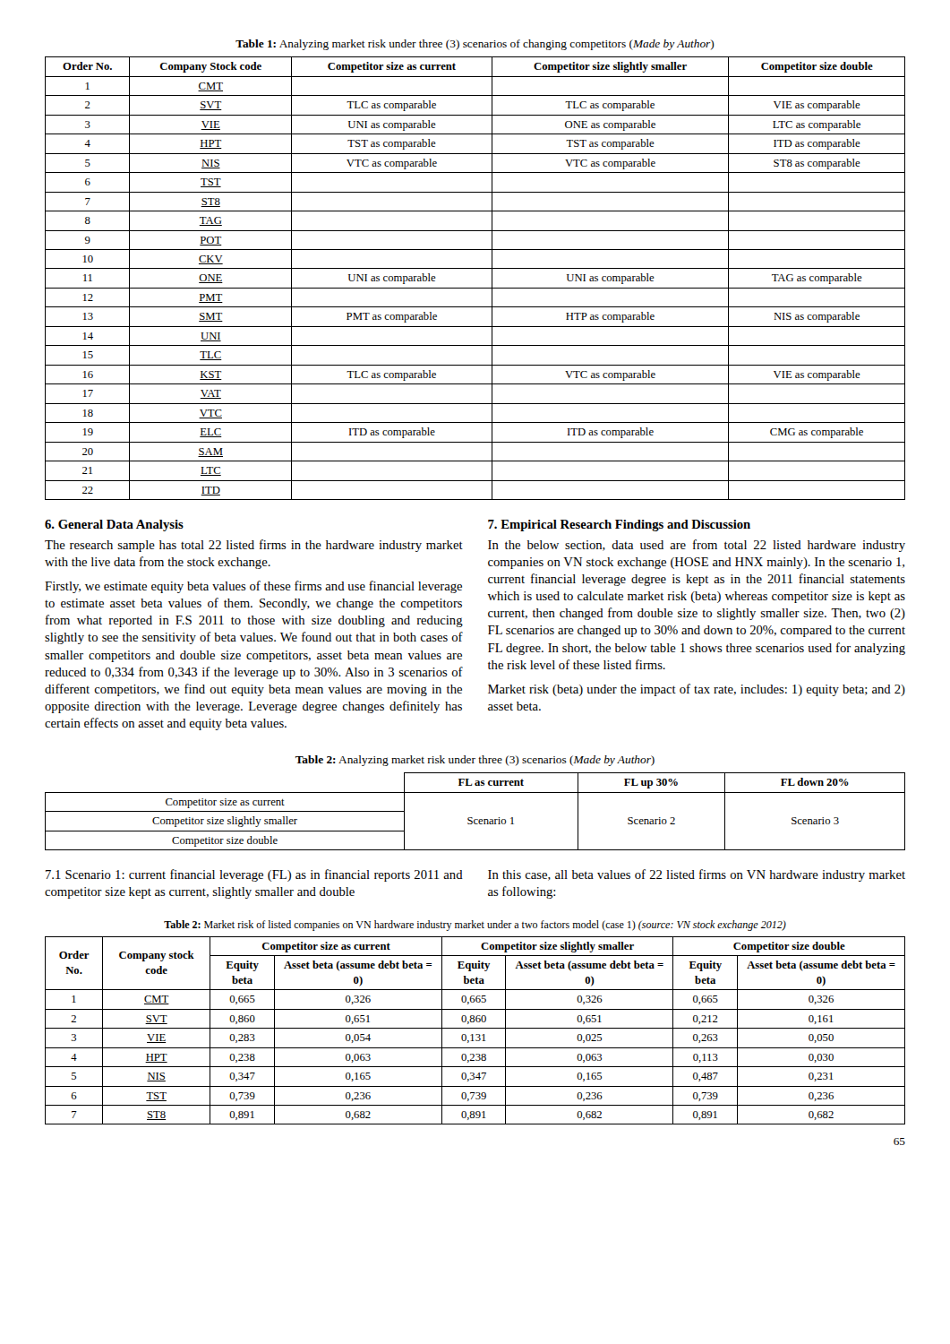Table 1: Analyzing market risk under three (3) scenarios of changing competitors (Made by Author)
| Order No. | Company Stock code | Competitor size as current | Competitor size slightly smaller | Competitor size double |
| --- | --- | --- | --- | --- |
| 1 | CMT | | | |
| 2 | SVT | TLC as comparable | TLC as comparable | VIE as comparable |
| 3 | VIE | UNI as comparable | ONE as comparable | LTC as comparable |
| 4 | HPT | TST as comparable | TST as comparable | ITD as comparable |
| 5 | NIS | VTC as comparable | VTC as comparable | ST8 as comparable |
| 6 | TST | | | |
| 7 | ST8 | | | |
| 8 | TAG | | | |
| 9 | POT | | | |
| 10 | CKV | | | |
| 11 | ONE | UNI as comparable | UNI as comparable | TAG as comparable |
| 12 | PMT | | | |
| 13 | SMT | PMT as comparable | HTP as comparable | NIS as comparable |
| 14 | UNI | | | |
| 15 | TLC | | | |
| 16 | KST | TLC as comparable | VTC as comparable | VIE as comparable |
| 17 | VAT | | | |
| 18 | VTC | | | |
| 19 | ELC | ITD as comparable | ITD as comparable | CMG as comparable |
| 20 | SAM | | | |
| 21 | LTC | | | |
| 22 | ITD | | | |
6. General Data Analysis
The research sample has total 22 listed firms in the hardware industry market with the live data from the stock exchange.
Firstly, we estimate equity beta values of these firms and use financial leverage to estimate asset beta values of them. Secondly, we change the competitors from what reported in F.S 2011 to those with size doubling and reducing slightly to see the sensitivity of beta values. We found out that in both cases of smaller competitors and double size competitors, asset beta mean values are reduced to 0,334 from 0,343 if the leverage up to 30%. Also in 3 scenarios of different competitors, we find out equity beta mean values are moving in the opposite direction with the leverage. Leverage degree changes definitely has certain effects on asset and equity beta values.
7. Empirical Research Findings and Discussion
In the below section, data used are from total 22 listed hardware industry companies on VN stock exchange (HOSE and HNX mainly). In the scenario 1, current financial leverage degree is kept as in the 2011 financial statements which is used to calculate market risk (beta) whereas competitor size is kept as current, then changed from double size to slightly smaller size. Then, two (2) FL scenarios are changed up to 30% and down to 20%, compared to the current FL degree. In short, the below table 1 shows three scenarios used for analyzing the risk level of these listed firms.
Market risk (beta) under the impact of tax rate, includes: 1) equity beta; and 2) asset beta.
Table 2: Analyzing market risk under three (3) scenarios (Made by Author)
| | FL as current | FL up 30% | FL down 20% |
| --- | --- | --- | --- |
| Competitor size as current | Scenario 1 | Scenario 2 | Scenario 3 |
| Competitor size slightly smaller |
| Competitor size double |
7.1 Scenario 1: current financial leverage (FL) as in financial reports 2011 and competitor size kept as current, slightly smaller and double
In this case, all beta values of 22 listed firms on VN hardware industry market as following:
Table 2: Market risk of listed companies on VN hardware industry market under a two factors model (case 1) (source: VN stock exchange 2012)
| Order No. | Company stock code | Competitor size as current | Competitor size slightly smaller | Competitor size double |
| --- | --- | --- | --- | --- |
| Equity beta | Asset beta (assume debt beta = 0) | Equity beta | Asset beta (assume debt beta = 0) | Equity beta | Asset beta (assume debt beta = 0) |
| 1 | CMT | 0,665 | 0,326 | 0,665 | 0,326 | 0,665 | 0,326 |
| 2 | SVT | 0,860 | 0,651 | 0,860 | 0,651 | 0,212 | 0,161 |
| 3 | VIE | 0,283 | 0,054 | 0,131 | 0,025 | 0,263 | 0,050 |
| 4 | HPT | 0,238 | 0,063 | 0,238 | 0,063 | 0,113 | 0,030 |
| 5 | NIS | 0,347 | 0,165 | 0,347 | 0,165 | 0,487 | 0,231 |
| 6 | TST | 0,739 | 0,236 | 0,739 | 0,236 | 0,739 | 0,236 |
| 7 | ST8 | 0,891 | 0,682 | 0,891 | 0,682 | 0,891 | 0,682 |
65